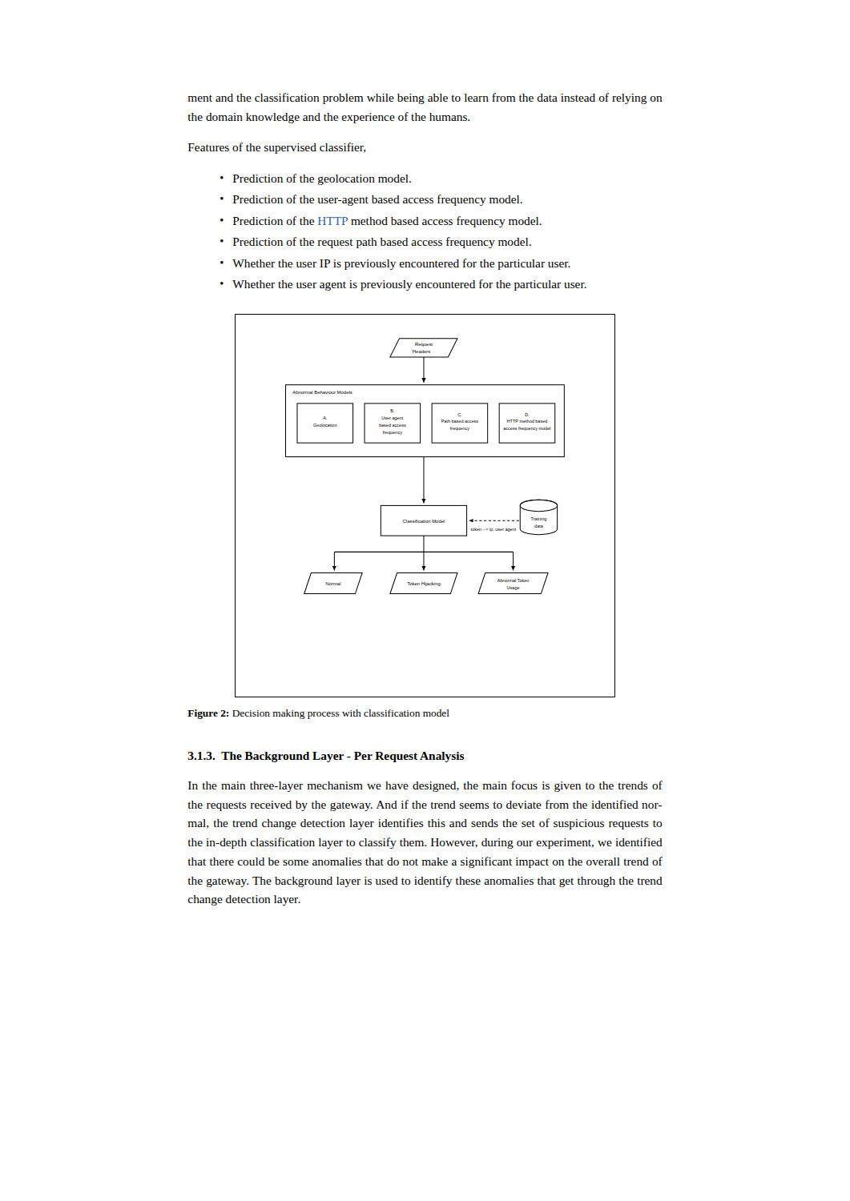ment and the classification problem while being able to learn from the data instead of relying on the domain knowledge and the experience of the humans.
Features of the supervised classifier,
Prediction of the geolocation model.
Prediction of the user-agent based access frequency model.
Prediction of the HTTP method based access frequency model.
Prediction of the request path based access frequency model.
Whether the user IP is previously encountered for the particular user.
Whether the user agent is previously encountered for the particular user.
Request Headers Abnormal Behaviour Models A. Geolocation B. User agent based access frequency C. Path based access frequency D. HTTP method based access frequency model Classification Model Training data token --> ip, user agent Normal Token Hijacking Abnormal Token Usage
Figure 2: Decision making process with classification model
3.1.3. The Background Layer - Per Request Analysis
In the main three-layer mechanism we have designed, the main focus is given to the trends of the requests received by the gateway. And if the trend seems to deviate from the identified normal, the trend change detection layer identifies this and sends the set of suspicious requests to the in-depth classification layer to classify them. However, during our experiment, we identified that there could be some anomalies that do not make a significant impact on the overall trend of the gateway. The background layer is used to identify these anomalies that get through the trend change detection layer.